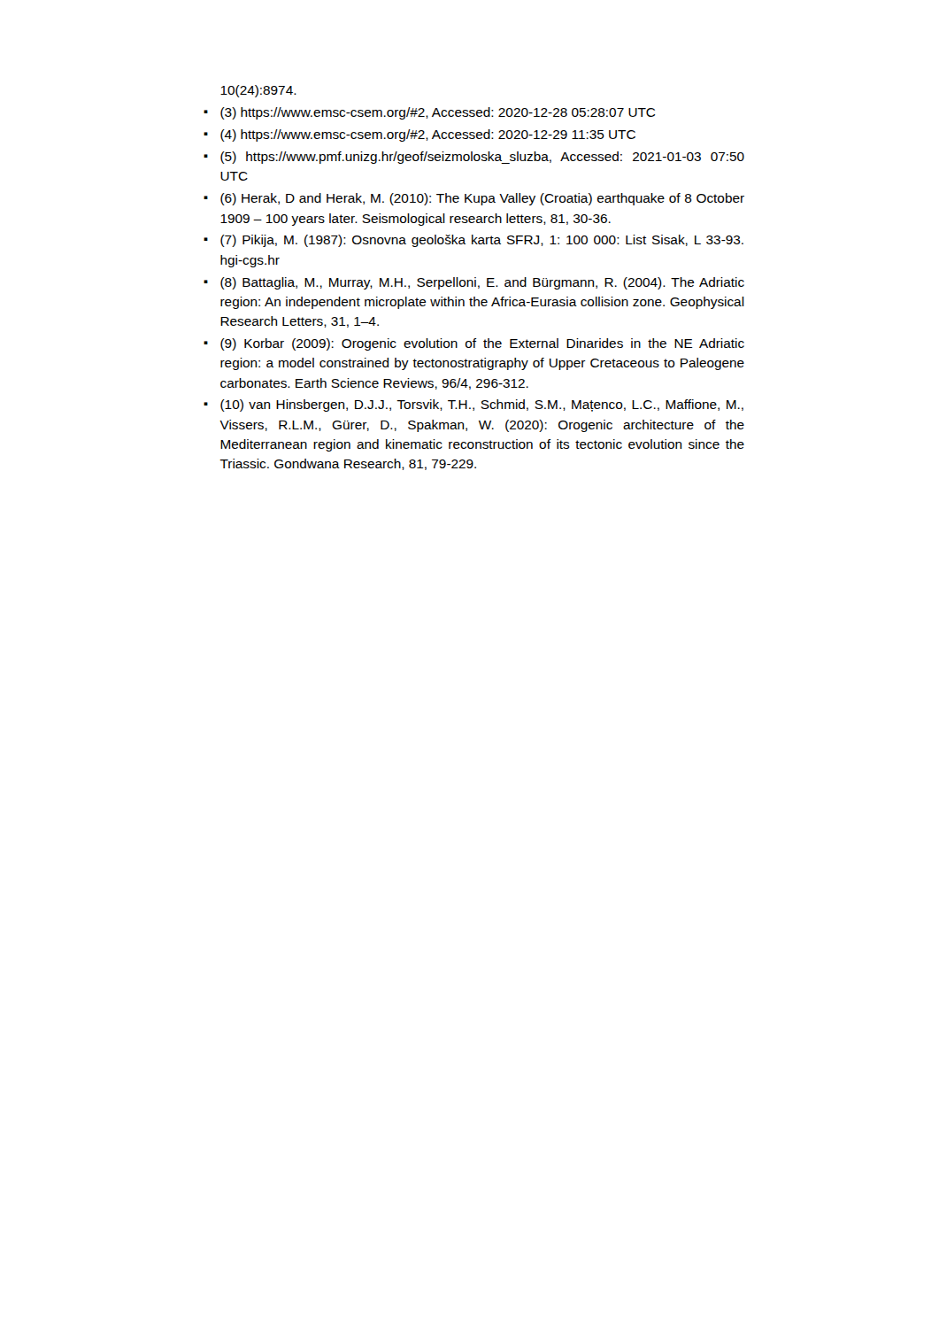10(24):8974.
(3) https://www.emsc-csem.org/#2, Accessed: 2020-12-28 05:28:07 UTC
(4) https://www.emsc-csem.org/#2, Accessed: 2020-12-29 11:35 UTC
(5) https://www.pmf.unizg.hr/geof/seizmoloska_sluzba, Accessed: 2021-01-03 07:50 UTC
(6) Herak, D and Herak, M. (2010): The Kupa Valley (Croatia) earthquake of 8 October 1909 – 100 years later. Seismological research letters, 81, 30-36.
(7) Pikija, M. (1987): Osnovna geološka karta SFRJ, 1: 100 000: List Sisak, L 33-93. hgi-cgs.hr
(8) Battaglia, M., Murray, M.H., Serpelloni, E. and Bürgmann, R. (2004). The Adriatic region: An independent microplate within the Africa-Eurasia collision zone. Geophysical Research Letters, 31, 1–4.
(9) Korbar (2009): Orogenic evolution of the External Dinarides in the NE Adriatic region: a model constrained by tectonostratigraphy of Upper Cretaceous to Paleogene carbonates. Earth Science Reviews, 96/4, 296-312.
(10) van Hinsbergen, D.J.J., Torsvik, T.H., Schmid, S.M., Mațenco, L.C., Maffione, M., Vissers, R.L.M., Gürer, D., Spakman, W. (2020): Orogenic architecture of the Mediterranean region and kinematic reconstruction of its tectonic evolution since the Triassic. Gondwana Research, 81, 79-229.